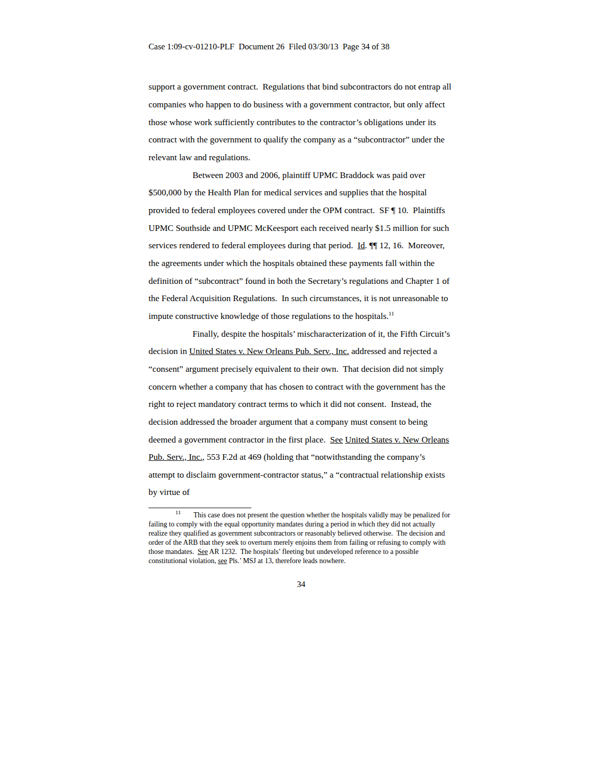Case 1:09-cv-01210-PLF Document 26 Filed 03/30/13 Page 34 of 38
support a government contract. Regulations that bind subcontractors do not entrap all companies who happen to do business with a government contractor, but only affect those whose work sufficiently contributes to the contractor’s obligations under its contract with the government to qualify the company as a “subcontractor” under the relevant law and regulations.
Between 2003 and 2006, plaintiff UPMC Braddock was paid over $500,000 by the Health Plan for medical services and supplies that the hospital provided to federal employees covered under the OPM contract. SF ¶ 10. Plaintiffs UPMC Southside and UPMC McKeesport each received nearly $1.5 million for such services rendered to federal employees during that period. Id. ¶¶ 12, 16. Moreover, the agreements under which the hospitals obtained these payments fall within the definition of “subcontract” found in both the Secretary’s regulations and Chapter 1 of the Federal Acquisition Regulations. In such circumstances, it is not unreasonable to impute constructive knowledge of those regulations to the hospitals.11
Finally, despite the hospitals’ mischaracterization of it, the Fifth Circuit’s decision in United States v. New Orleans Pub. Serv., Inc. addressed and rejected a “consent” argument precisely equivalent to their own. That decision did not simply concern whether a company that has chosen to contract with the government has the right to reject mandatory contract terms to which it did not consent. Instead, the decision addressed the broader argument that a company must consent to being deemed a government contractor in the first place. See United States v. New Orleans Pub. Serv., Inc., 553 F.2d at 469 (holding that “notwithstanding the company’s attempt to disclaim government-contractor status,” a “contractual relationship exists by virtue of
11 This case does not present the question whether the hospitals validly may be penalized for failing to comply with the equal opportunity mandates during a period in which they did not actually realize they qualified as government subcontractors or reasonably believed otherwise. The decision and order of the ARB that they seek to overturn merely enjoins them from failing or refusing to comply with those mandates. See AR 1232. The hospitals’ fleeting but undeveloped reference to a possible constitutional violation, see Pls.’ MSJ at 13, therefore leads nowhere.
34